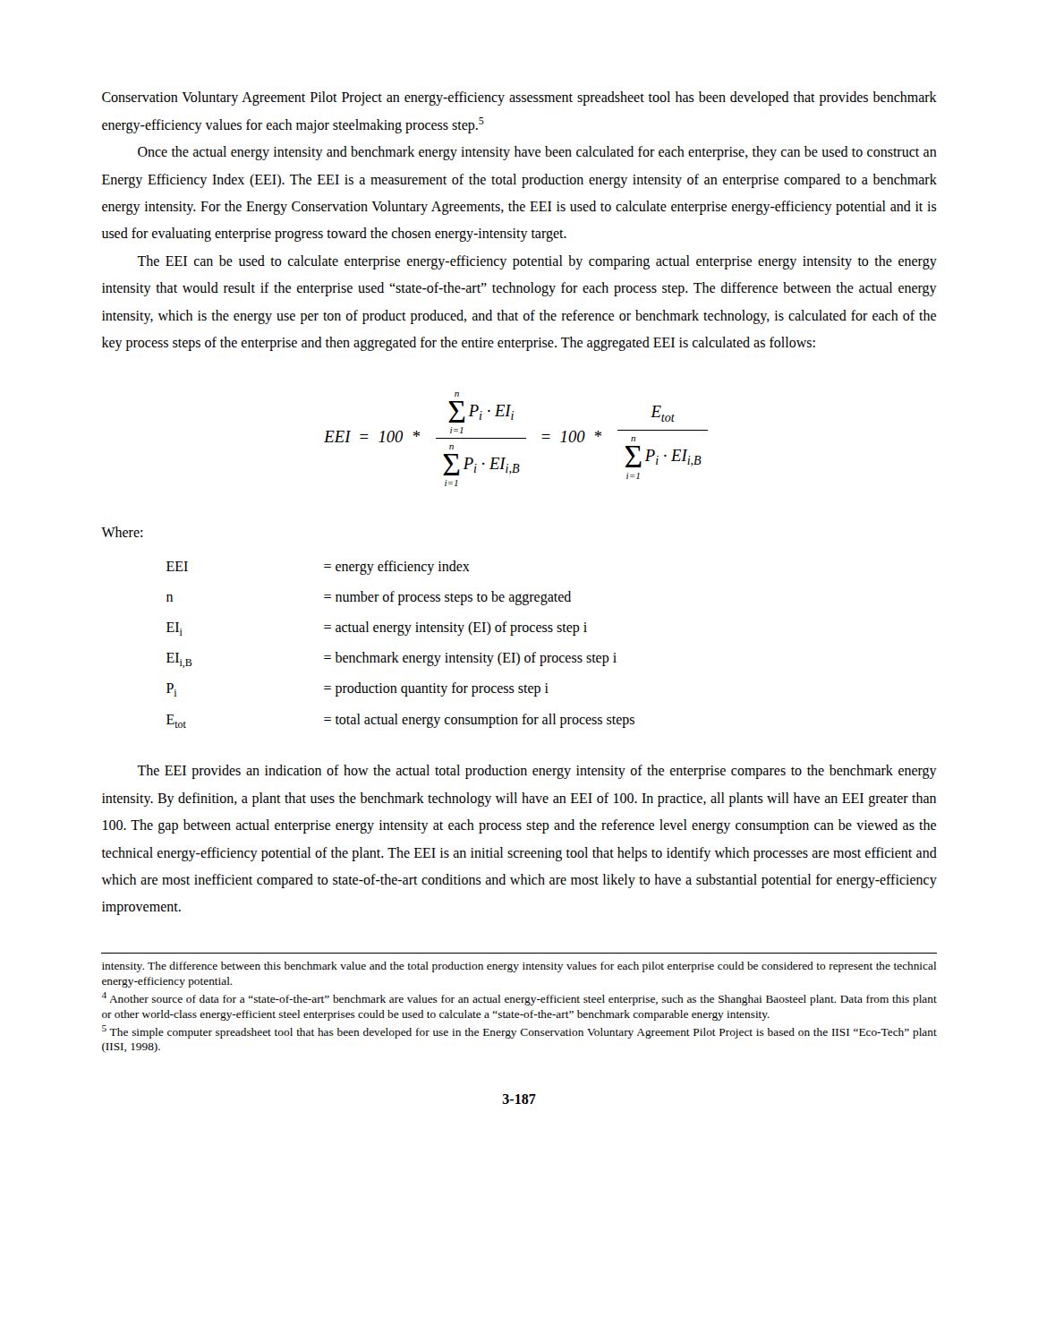Conservation Voluntary Agreement Pilot Project an energy-efficiency assessment spreadsheet tool has been developed that provides benchmark energy-efficiency values for each major steelmaking process step.5
Once the actual energy intensity and benchmark energy intensity have been calculated for each enterprise, they can be used to construct an Energy Efficiency Index (EEI). The EEI is a measurement of the total production energy intensity of an enterprise compared to a benchmark energy intensity. For the Energy Conservation Voluntary Agreements, the EEI is used to calculate enterprise energy-efficiency potential and it is used for evaluating enterprise progress toward the chosen energy-intensity target.
The EEI can be used to calculate enterprise energy-efficiency potential by comparing actual enterprise energy intensity to the energy intensity that would result if the enterprise used “state-of-the-art” technology for each process step. The difference between the actual energy intensity, which is the energy use per ton of product produced, and that of the reference or benchmark technology, is calculated for each of the key process steps of the enterprise and then aggregated for the entire enterprise. The aggregated EEI is calculated as follows:
EEI = 100 * n Σ i=1 Pi · EIi n Σ i=1 Pi · EIi,B = 100 * Etot n Σ i=1 Pi · EIi,B
Where:
| EEI | = energy efficiency index |
| n | = number of process steps to be aggregated |
| EI i | = actual energy intensity (EI) of process step i |
| EI i,B | = benchmark energy intensity (EI) of process step i |
| P i | = production quantity for process step i |
| E tot | = total actual energy consumption for all process steps |
The EEI provides an indication of how the actual total production energy intensity of the enterprise compares to the benchmark energy intensity. By definition, a plant that uses the benchmark technology will have an EEI of 100. In practice, all plants will have an EEI greater than 100. The gap between actual enterprise energy intensity at each process step and the reference level energy consumption can be viewed as the technical energy-efficiency potential of the plant. The EEI is an initial screening tool that helps to identify which processes are most efficient and which are most inefficient compared to state-of-the-art conditions and which are most likely to have a substantial potential for energy-efficiency improvement.
intensity. The difference between this benchmark value and the total production energy intensity values for each pilot enterprise could be considered to represent the technical energy-efficiency potential.
4 Another source of data for a “state-of-the-art” benchmark are values for an actual energy-efficient steel enterprise, such as the Shanghai Baosteel plant. Data from this plant or other world-class energy-efficient steel enterprises could be used to calculate a “state-of-the-art” benchmark comparable energy intensity.
5 The simple computer spreadsheet tool that has been developed for use in the Energy Conservation Voluntary Agreement Pilot Project is based on the IISI “Eco-Tech” plant (IISI, 1998).
3-187